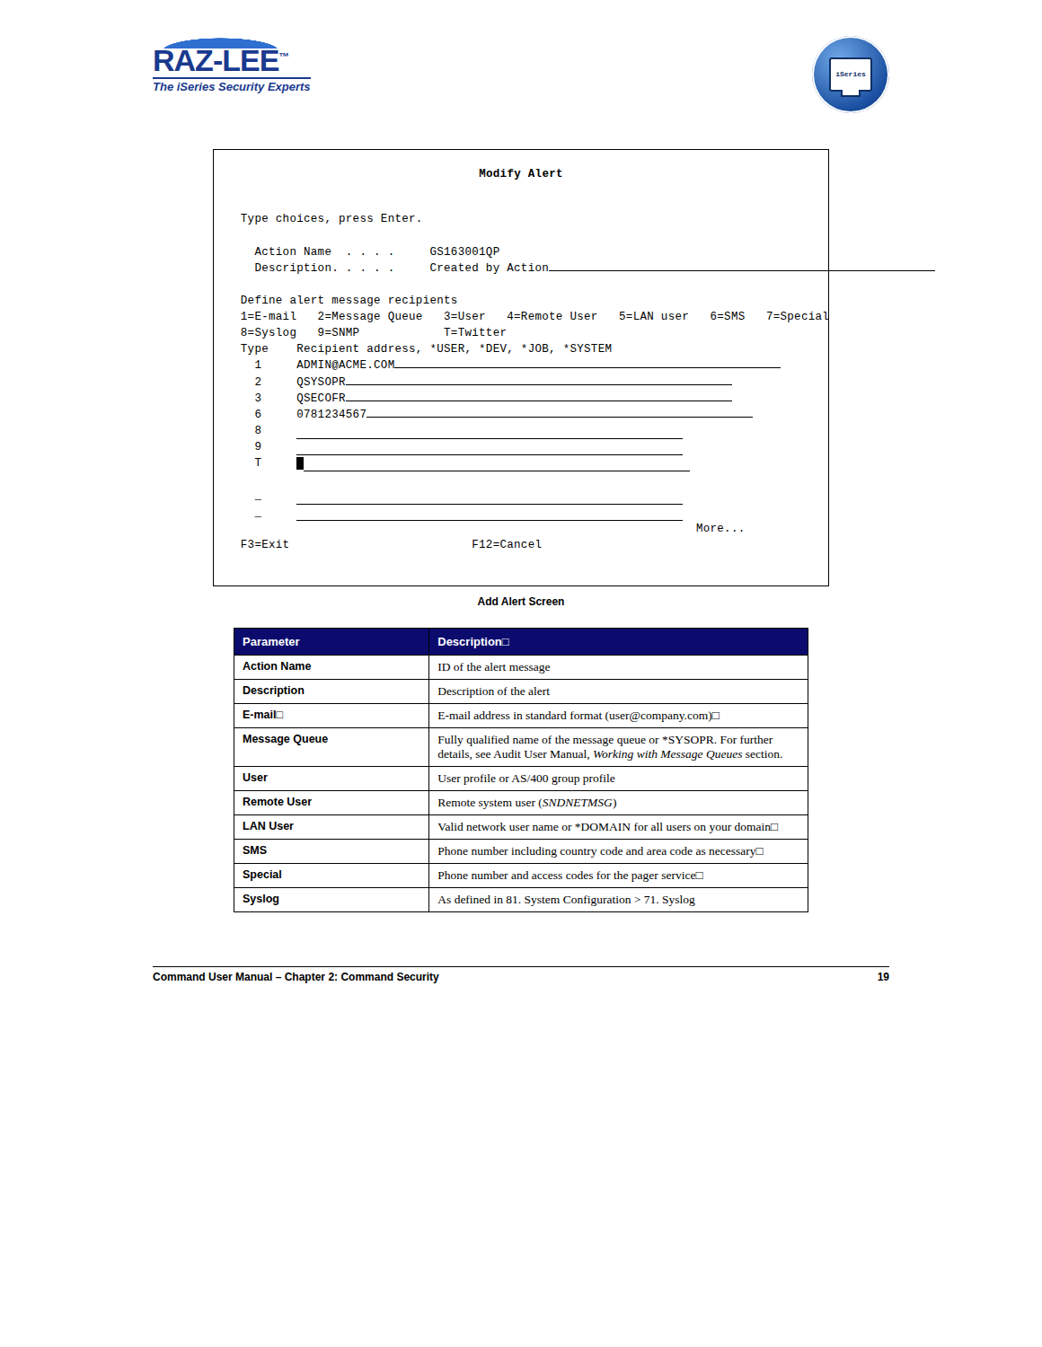RAZ-LEE™
The iSeries Security Experts
iSeries
Modify Alert
Type choices, press Enter. Action Name . . . . GS163001QP Description. . . . . Created by Action Define alert message recipients 1=E-mail 2=Message Queue 3=User 4=Remote User 5=LAN user 6=SMS 7=Special 8=Syslog 9=SNMP T=Twitter Type Recipient address, *USER, *DEV, *JOB, *SYSTEM 1 ADMIN@ACME.COM 2 QSYSOPR 3 QSECOFR 6 0781234567 8 9 T _ _ More... F3=Exit F12=Cancel
Add Alert Screen
| Parameter | Description □ |
| --- | --- |
| Action Name | ID of the alert message |
| Description | Description of the alert |
| E-mail □ | E-mail address in standard format (user@company.com) □ |
| Message Queue | Fully qualified name of the message queue or *SYSOPR. For further details, see Audit User Manual, Working with Message Queues section. |
| User | User profile or AS/400 group profile |
| Remote User | Remote system user ( SNDNETMSG ) |
| LAN User | Valid network user name or *DOMAIN for all users on your domain □ |
| SMS | Phone number including country code and area code as necessary □ |
| Special | Phone number and access codes for the pager service □ |
| Syslog | As defined in 81. System Configuration > 71. Syslog |
Command User Manual – Chapter 2: Command Security 19